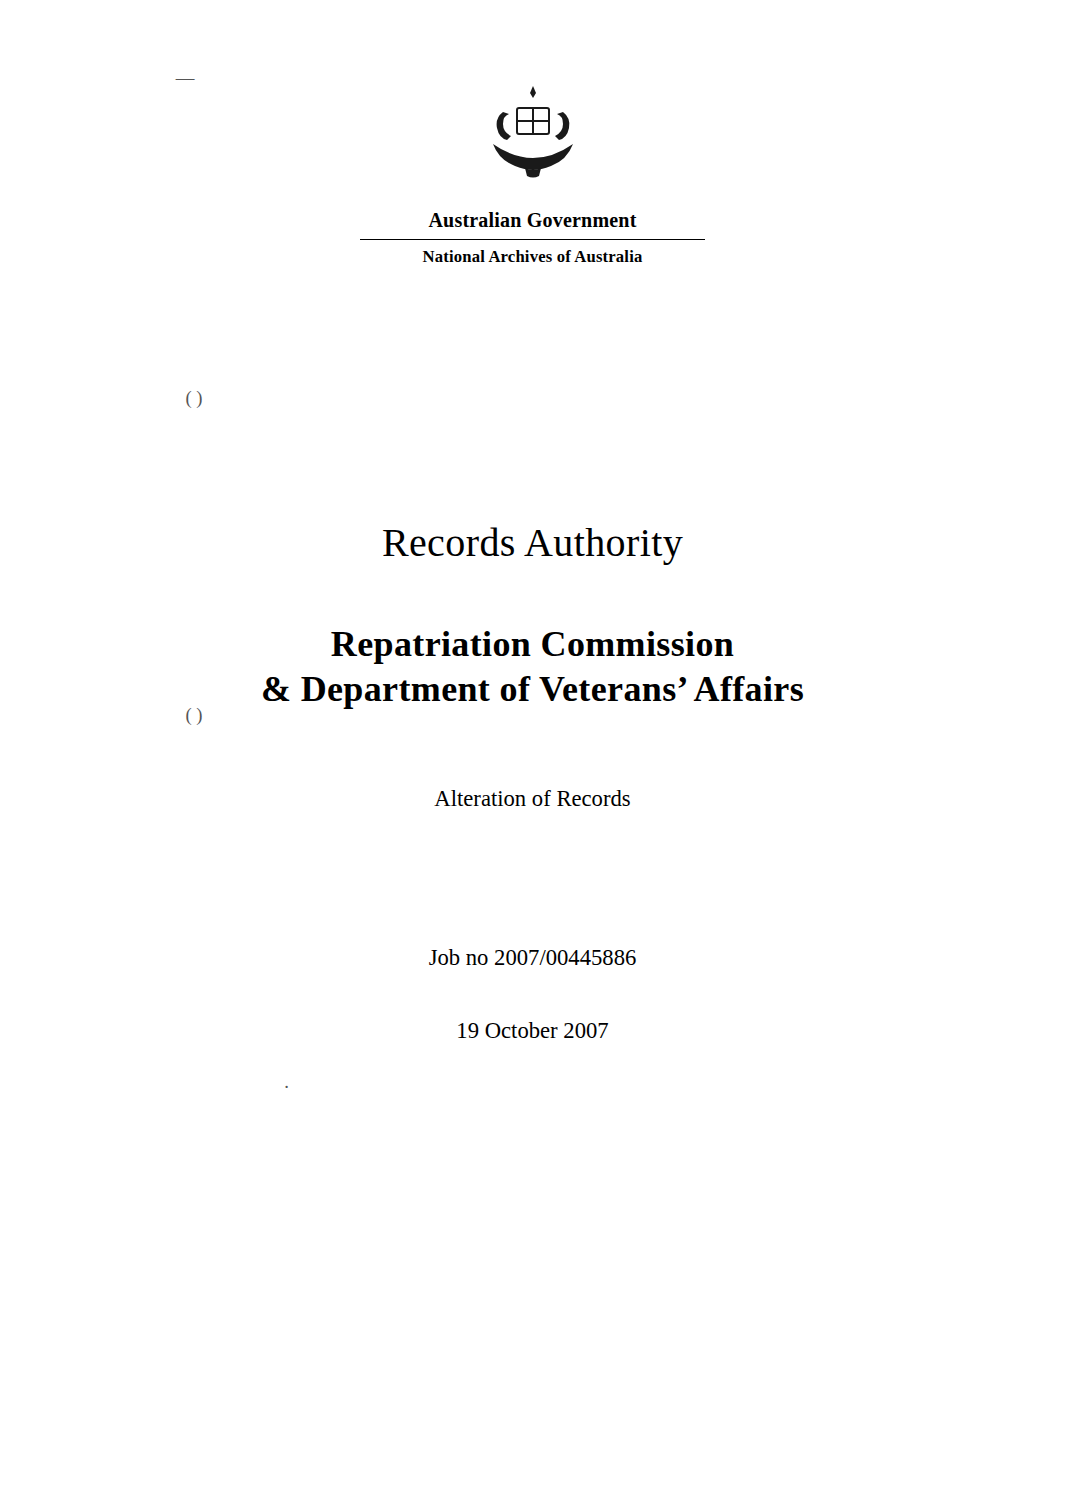— ( ) ( ) .
Commonwealth Coat of Arms
Australian Government
National Archives of Australia
Records Authority
Repatriation Commission
& Department of Veterans’ Affairs
Alteration of Records
Job no 2007/00445886
19 October 2007